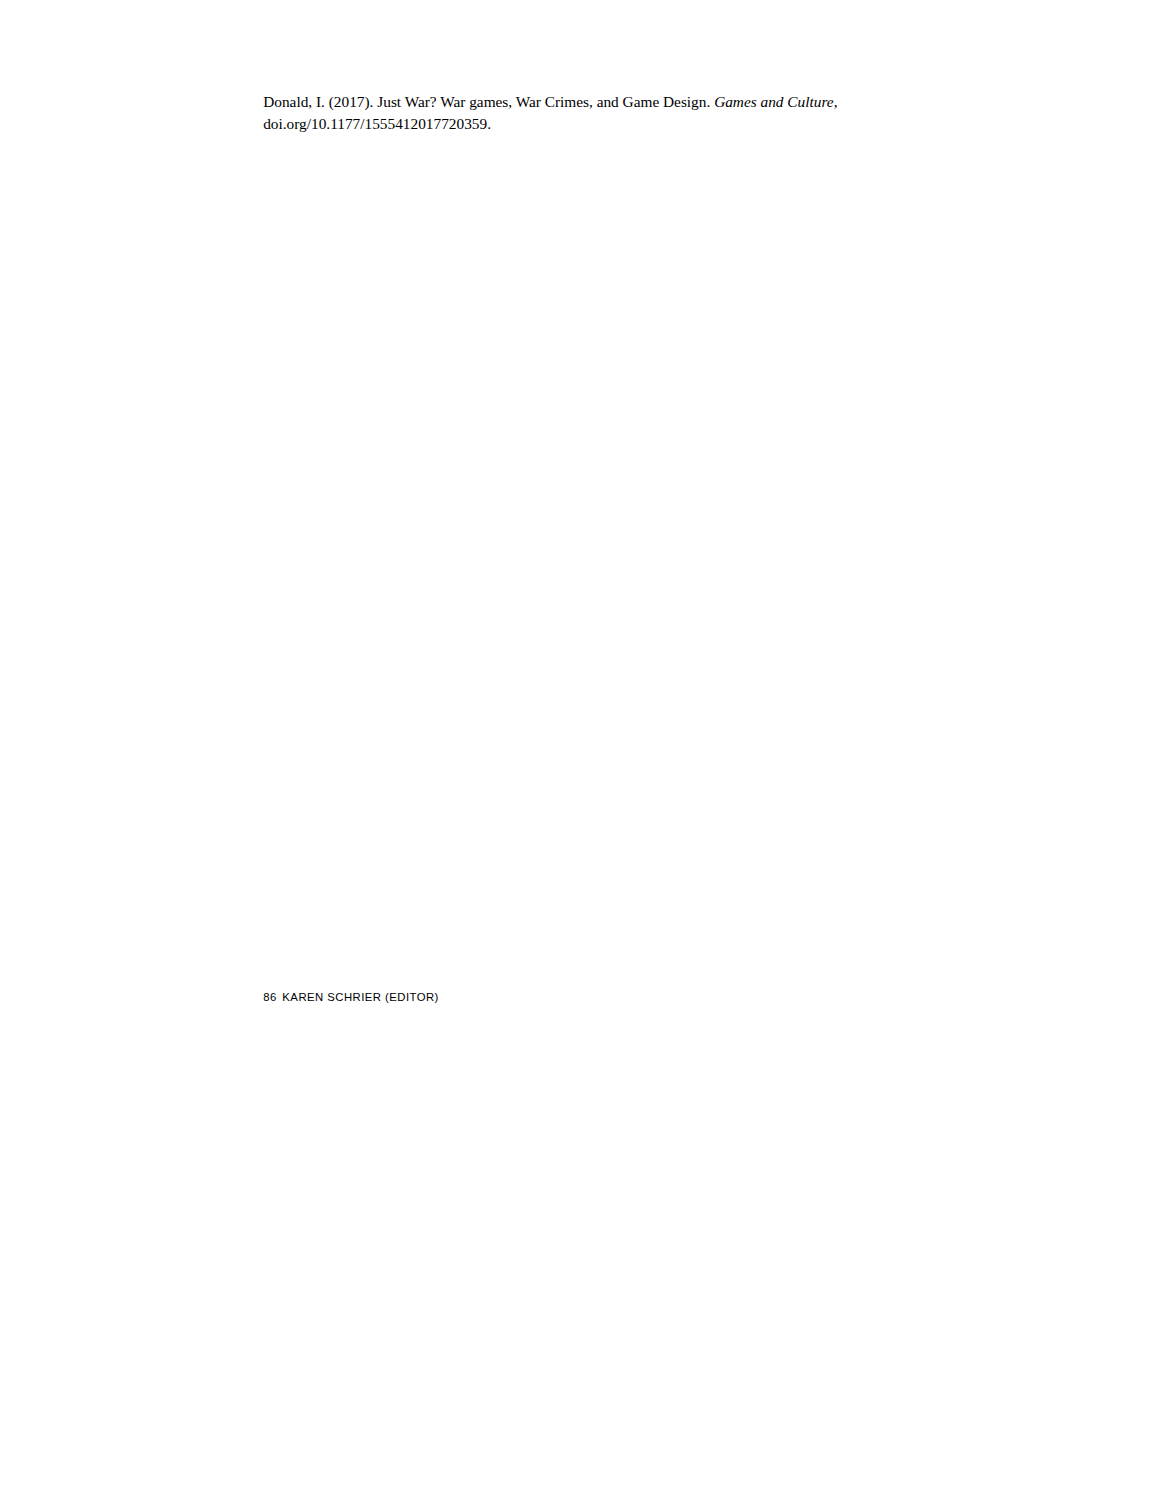Donald, I. (2017). Just War? War games, War Crimes, and Game Design. Games and Culture, doi.org/10.1177/1555412017720359.
86 KAREN SCHRIER (EDITOR)